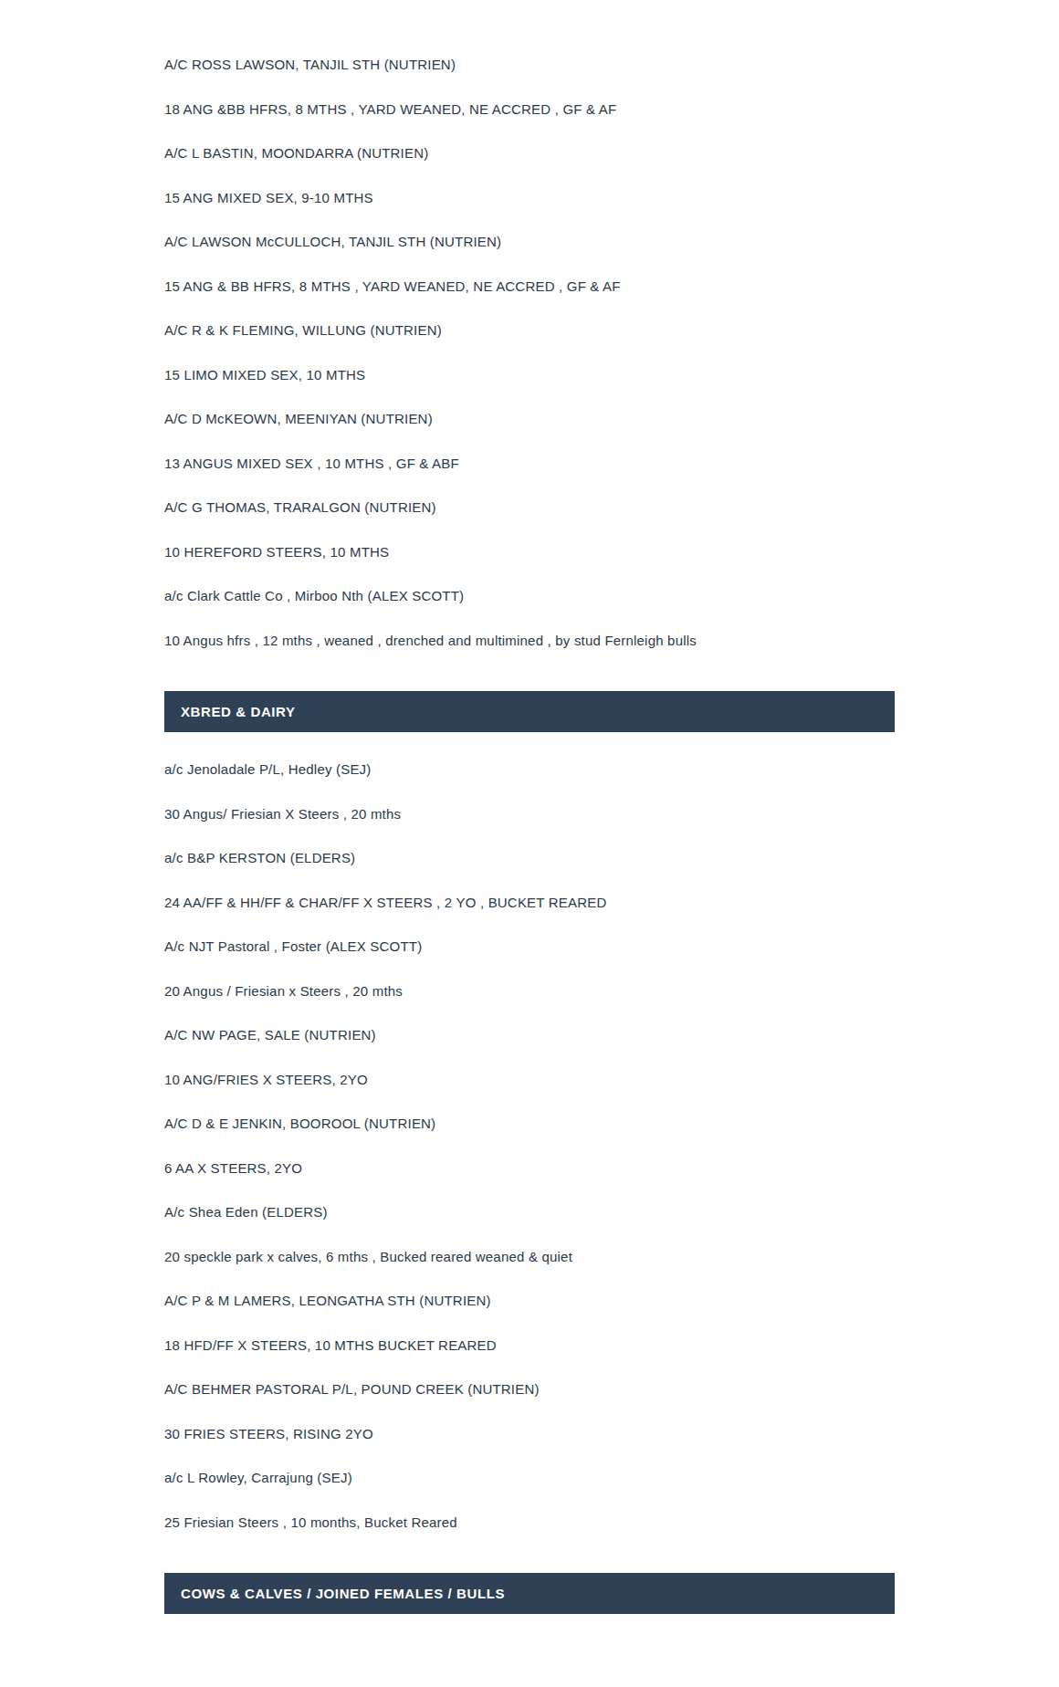A/C ROSS LAWSON, TANJIL STH (NUTRIEN)
18 ANG &BB HFRS, 8 MTHS , YARD WEANED, NE ACCRED , GF & AF
A/C L BASTIN, MOONDARRA (NUTRIEN)
15 ANG MIXED SEX, 9-10 MTHS
A/C LAWSON McCULLOCH, TANJIL STH (NUTRIEN)
15 ANG & BB HFRS, 8 MTHS , YARD WEANED, NE ACCRED , GF & AF
A/C R & K FLEMING, WILLUNG (NUTRIEN)
15 LIMO MIXED SEX, 10 MTHS
A/C D McKEOWN, MEENIYAN (NUTRIEN)
13 ANGUS MIXED SEX , 10 MTHS , GF & ABF
A/C G THOMAS, TRARALGON (NUTRIEN)
10 HEREFORD STEERS, 10 MTHS
a/c Clark Cattle Co , Mirboo Nth (ALEX SCOTT)
10 Angus hfrs , 12 mths , weaned , drenched and multimined , by stud Fernleigh bulls
XBRED & DAIRY
a/c Jenoladale P/L, Hedley (SEJ)
30 Angus/ Friesian X Steers , 20 mths
a/c B&P KERSTON (ELDERS)
24 AA/FF & HH/FF & CHAR/FF X STEERS , 2 YO , BUCKET REARED
A/c NJT Pastoral , Foster (ALEX SCOTT)
20 Angus / Friesian x Steers , 20 mths
A/C NW PAGE, SALE (NUTRIEN)
10 ANG/FRIES X STEERS, 2YO
A/C D & E JENKIN, BOOROOL (NUTRIEN)
6 AA X STEERS, 2YO
A/c Shea Eden (ELDERS)
20 speckle park x calves, 6 mths , Bucked reared weaned & quiet
A/C P & M LAMERS, LEONGATHA STH (NUTRIEN)
18 HFD/FF X STEERS, 10 MTHS BUCKET REARED
A/C BEHMER PASTORAL P/L, POUND CREEK (NUTRIEN)
30 FRIES STEERS, RISING 2YO
a/c L Rowley, Carrajung (SEJ)
25 Friesian Steers , 10 months, Bucket Reared
COWS & CALVES / JOINED FEMALES / BULLS